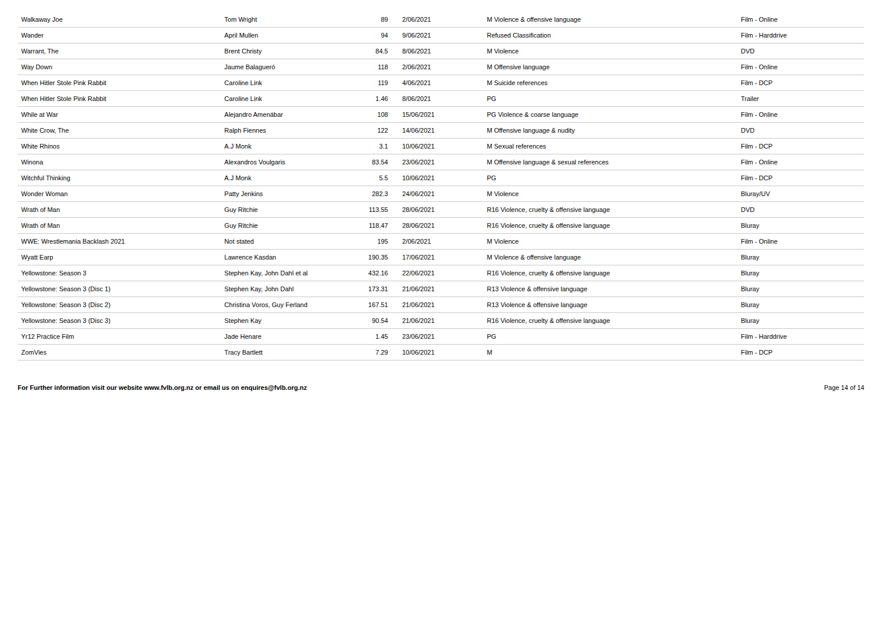| Walkaway Joe | Tom Wright | 89 | 2/06/2021 | M Violence & offensive language | Film - Online |
| Wander | April Mullen | 94 | 9/06/2021 | Refused Classification | Film - Harddrive |
| Warrant, The | Brent Christy | 84.5 | 8/06/2021 | M Violence | DVD |
| Way Down | Jaume Balagueró | 118 | 2/06/2021 | M Offensive language | Film - Online |
| When Hitler Stole Pink Rabbit | Caroline Link | 119 | 4/06/2021 | M Suicide references | Film - DCP |
| When Hitler Stole Pink Rabbit | Caroline Link | 1.46 | 8/06/2021 | PG | Trailer |
| While at War | Alejandro Amenábar | 108 | 15/06/2021 | PG Violence & coarse language | Film - Online |
| White Crow, The | Ralph Fiennes | 122 | 14/06/2021 | M Offensive language & nudity | DVD |
| White Rhinos | A.J Monk | 3.1 | 10/06/2021 | M Sexual references | Film - DCP |
| Winona | Alexandros Voulgaris | 83.54 | 23/06/2021 | M Offensive language & sexual references | Film - Online |
| Witchful Thinking | A.J Monk | 5.5 | 10/06/2021 | PG | Film - DCP |
| Wonder Woman | Patty Jenkins | 282.3 | 24/06/2021 | M Violence | Bluray/UV |
| Wrath of Man | Guy Ritchie | 113.55 | 28/06/2021 | R16 Violence, cruelty & offensive language | DVD |
| Wrath of Man | Guy Ritchie | 118.47 | 28/06/2021 | R16 Violence, cruelty & offensive language | Bluray |
| WWE: Wrestlemania Backlash 2021 | Not stated | 195 | 2/06/2021 | M Violence | Film - Online |
| Wyatt Earp | Lawrence Kasdan | 190.35 | 17/06/2021 | M Violence & offensive language | Bluray |
| Yellowstone: Season 3 | Stephen Kay, John Dahl et al | 432.16 | 22/06/2021 | R16 Violence, cruelty & offensive language | Bluray |
| Yellowstone: Season 3 (Disc 1) | Stephen Kay, John Dahl | 173.31 | 21/06/2021 | R13 Violence & offensive language | Bluray |
| Yellowstone: Season 3 (Disc 2) | Christina Voros, Guy Ferland | 167.51 | 21/06/2021 | R13 Violence & offensive language | Bluray |
| Yellowstone: Season 3 (Disc 3) | Stephen Kay | 90.54 | 21/06/2021 | R16 Violence, cruelty & offensive language | Bluray |
| Yr12 Practice Film | Jade Henare | 1.45 | 23/06/2021 | PG | Film - Harddrive |
| ZomVies | Tracy Bartlett | 7.29 | 10/06/2021 | M | Film - DCP |
For Further information visit our website www.fvlb.org.nz or email us on enquires@fvlb.org.nz Page 14 of 14